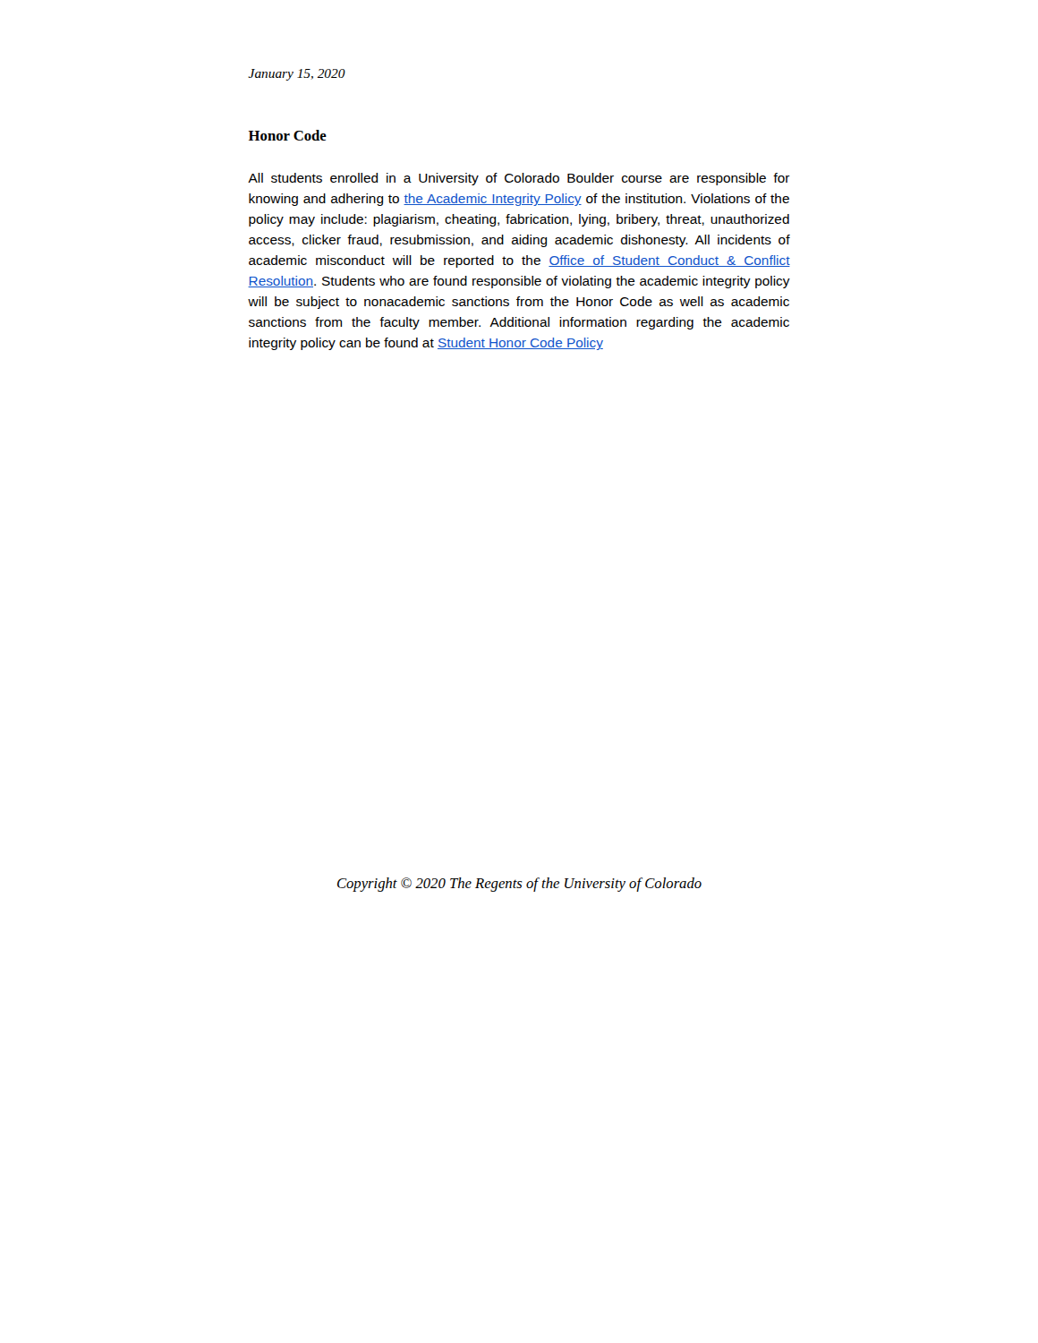January 15, 2020
Honor Code
All students enrolled in a University of Colorado Boulder course are responsible for knowing and adhering to the Academic Integrity Policy of the institution. Violations of the policy may include: plagiarism, cheating, fabrication, lying, bribery, threat, unauthorized access, clicker fraud, resubmission, and aiding academic dishonesty. All incidents of academic misconduct will be reported to the Office of Student Conduct & Conflict Resolution. Students who are found responsible of violating the academic integrity policy will be subject to nonacademic sanctions from the Honor Code as well as academic sanctions from the faculty member. Additional information regarding the academic integrity policy can be found at Student Honor Code Policy
Copyright © 2020 The Regents of the University of Colorado